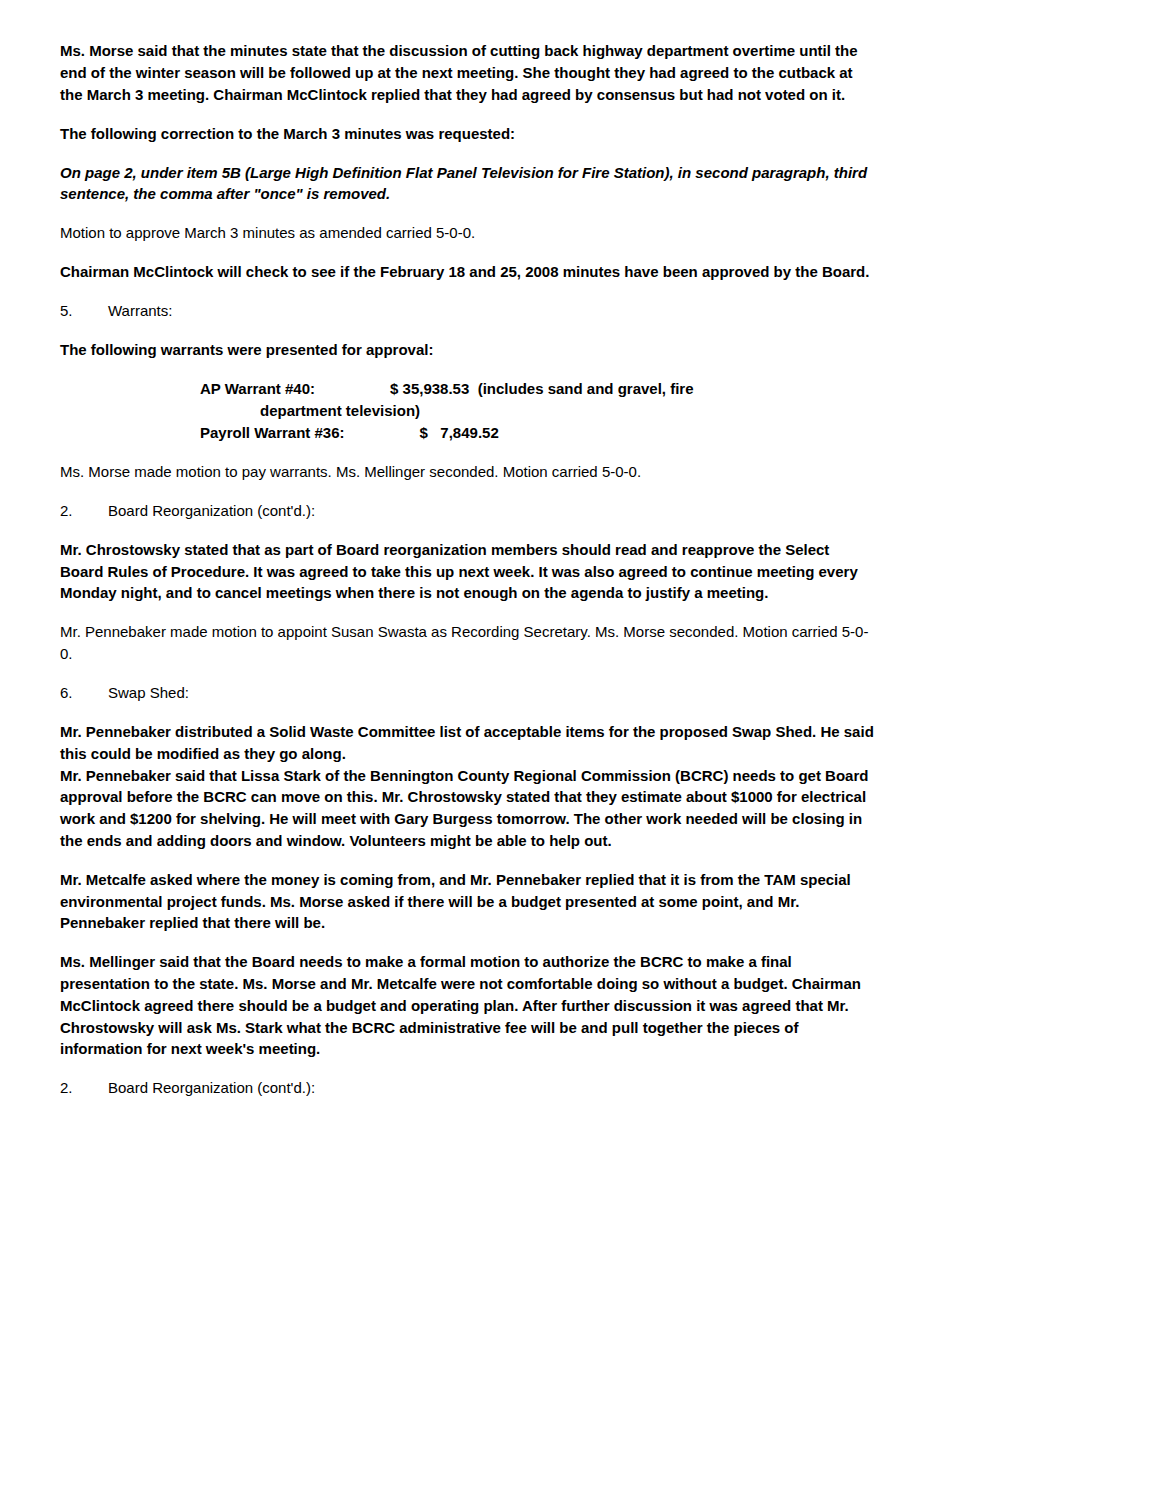Ms. Morse said that the minutes state that the discussion of cutting back highway department overtime until the end of the winter season will be followed up at the next meeting. She thought they had agreed to the cutback at the March 3 meeting. Chairman McClintock replied that they had agreed by consensus but had not voted on it.
The following correction to the March 3 minutes was requested:
On page 2, under item 5B (Large High Definition Flat Panel Television for Fire Station), in second paragraph, third sentence, the comma after "once" is removed.
Motion to approve March 3 minutes as amended carried 5-0-0.
Chairman McClintock will check to see if the February 18 and 25, 2008 minutes have been approved by the Board.
5. Warrants:
The following warrants were presented for approval:
AP Warrant #40: $ 35,938.53 (includes sand and gravel, fire
department television)
Payroll Warrant #36: $ 7,849.52
Ms. Morse made motion to pay warrants. Ms. Mellinger seconded. Motion carried 5-0-0.
2. Board Reorganization (cont'd.):
Mr. Chrostowsky stated that as part of Board reorganization members should read and reapprove the Select Board Rules of Procedure. It was agreed to take this up next week. It was also agreed to continue meeting every Monday night, and to cancel meetings when there is not enough on the agenda to justify a meeting.
Mr. Pennebaker made motion to appoint Susan Swasta as Recording Secretary. Ms. Morse seconded. Motion carried 5-0-0.
6. Swap Shed:
Mr. Pennebaker distributed a Solid Waste Committee list of acceptable items for the proposed Swap Shed. He said this could be modified as they go along.
Mr. Pennebaker said that Lissa Stark of the Bennington County Regional Commission (BCRC) needs to get Board approval before the BCRC can move on this. Mr. Chrostowsky stated that they estimate about $1000 for electrical work and $1200 for shelving. He will meet with Gary Burgess tomorrow. The other work needed will be closing in the ends and adding doors and window. Volunteers might be able to help out.
Mr. Metcalfe asked where the money is coming from, and Mr. Pennebaker replied that it is from the TAM special environmental project funds. Ms. Morse asked if there will be a budget presented at some point, and Mr. Pennebaker replied that there will be.
Ms. Mellinger said that the Board needs to make a formal motion to authorize the BCRC to make a final presentation to the state. Ms. Morse and Mr. Metcalfe were not comfortable doing so without a budget. Chairman McClintock agreed there should be a budget and operating plan. After further discussion it was agreed that Mr. Chrostowsky will ask Ms. Stark what the BCRC administrative fee will be and pull together the pieces of information for next week's meeting.
2. Board Reorganization (cont'd.):